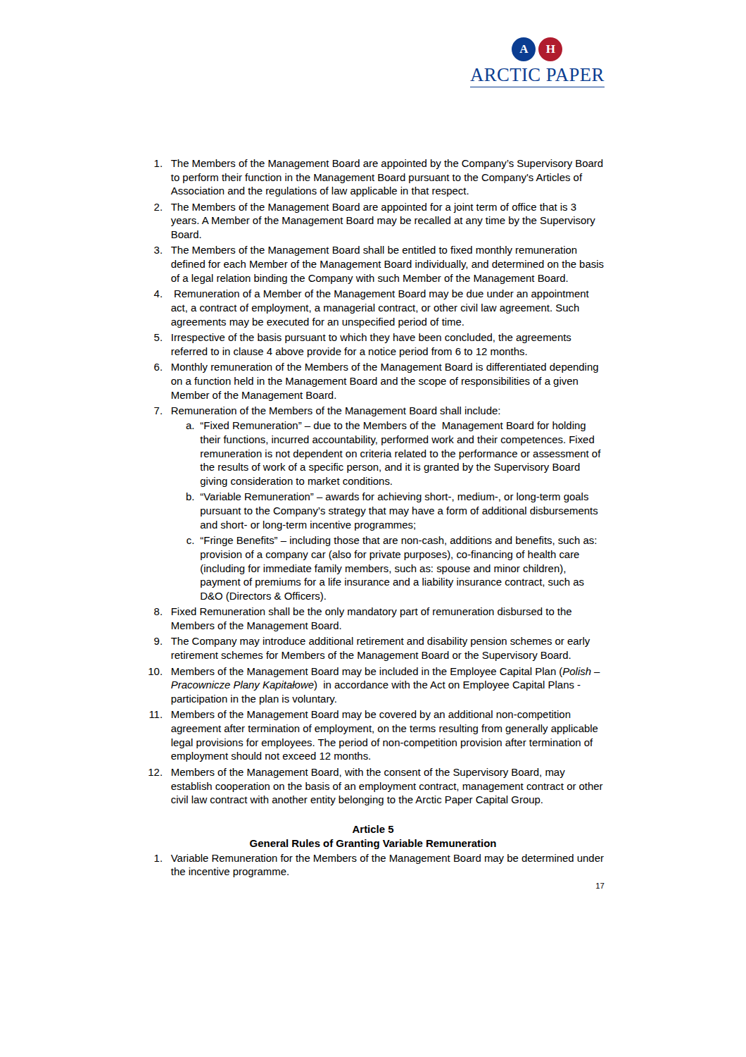A
H
ARCTIC PAPER
The Members of the Management Board are appointed by the Company’s Supervisory Board to perform their function in the Management Board pursuant to the Company's Articles of Association and the regulations of law applicable in that respect.
The Members of the Management Board are appointed for a joint term of office that is 3 years. A Member of the Management Board may be recalled at any time by the Supervisory Board.
The Members of the Management Board shall be entitled to fixed monthly remuneration defined for each Member of the Management Board individually, and determined on the basis of a legal relation binding the Company with such Member of the Management Board.
Remuneration of a Member of the Management Board may be due under an appointment act, a contract of employment, a managerial contract, or other civil law agreement. Such agreements may be executed for an unspecified period of time.
Irrespective of the basis pursuant to which they have been concluded, the agreements referred to in clause 4 above provide for a notice period from 6 to 12 months.
Monthly remuneration of the Members of the Management Board is differentiated depending on a function held in the Management Board and the scope of responsibilities of a given Member of the Management Board.
Remuneration of the Members of the Management Board shall include:
“Fixed Remuneration” – due to the Members of the Management Board for holding their functions, incurred accountability, performed work and their competences. Fixed remuneration is not dependent on criteria related to the performance or assessment of the results of work of a specific person, and it is granted by the Supervisory Board giving consideration to market conditions.
“Variable Remuneration” – awards for achieving short-, medium-, or long-term goals pursuant to the Company’s strategy that may have a form of additional disbursements and short- or long-term incentive programmes;
“Fringe Benefits” – including those that are non-cash, additions and benefits, such as: provision of a company car (also for private purposes), co-financing of health care (including for immediate family members, such as: spouse and minor children), payment of premiums for a life insurance and a liability insurance contract, such as D&O (Directors & Officers).
Fixed Remuneration shall be the only mandatory part of remuneration disbursed to the Members of the Management Board.
The Company may introduce additional retirement and disability pension schemes or early retirement schemes for Members of the Management Board or the Supervisory Board.
Members of the Management Board may be included in the Employee Capital Plan (Polish – Pracownicze Plany Kapitałowe) in accordance with the Act on Employee Capital Plans - participation in the plan is voluntary.
Members of the Management Board may be covered by an additional non-competition agreement after termination of employment, on the terms resulting from generally applicable legal provisions for employees. The period of non-competition provision after termination of employment should not exceed 12 months.
Members of the Management Board, with the consent of the Supervisory Board, may establish cooperation on the basis of an employment contract, management contract or other civil law contract with another entity belonging to the Arctic Paper Capital Group.
Article 5 General Rules of Granting Variable Remuneration
Variable Remuneration for the Members of the Management Board may be determined under the incentive programme.
17